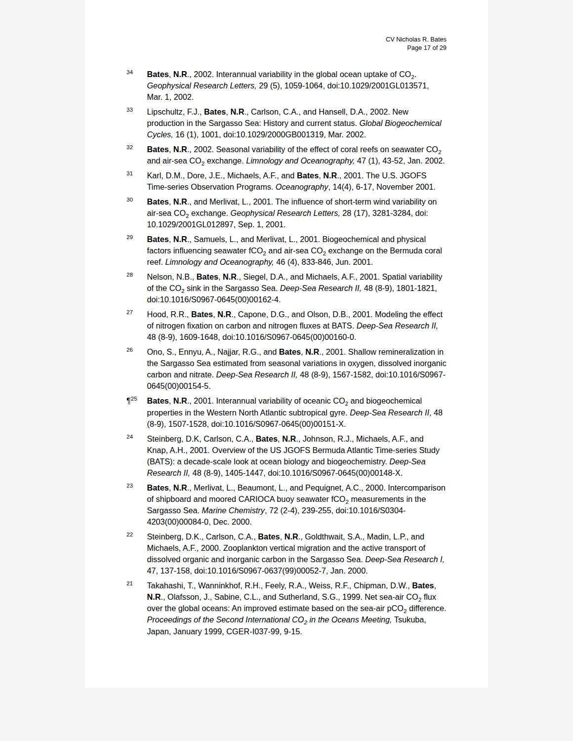CV Nicholas R. Bates
Page 17 of 29
34 Bates, N.R., 2002. Interannual variability in the global ocean uptake of CO2. Geophysical Research Letters, 29 (5), 1059-1064, doi:10.1029/2001GL013571, Mar. 1, 2002.
33 Lipschultz, F.J., Bates, N.R., Carlson, C.A., and Hansell, D.A., 2002. New production in the Sargasso Sea: History and current status. Global Biogeochemical Cycles, 16 (1), 1001, doi:10.1029/2000GB001319, Mar. 2002.
32 Bates, N.R., 2002. Seasonal variability of the effect of coral reefs on seawater CO2 and air-sea CO2 exchange. Limnology and Oceanography, 47 (1), 43-52, Jan. 2002.
31 Karl, D.M., Dore, J.E., Michaels, A.F., and Bates, N.R., 2001. The U.S. JGOFS Time-series Observation Programs. Oceanography, 14(4), 6-17, November 2001.
30 Bates, N.R., and Merlivat, L., 2001. The influence of short-term wind variability on air-sea CO2 exchange. Geophysical Research Letters, 28 (17), 3281-3284, doi: 10.1029/2001GL012897, Sep. 1, 2001.
29 Bates, N.R., Samuels, L., and Merlivat, L., 2001. Biogeochemical and physical factors influencing seawater fCO2 and air-sea CO2 exchange on the Bermuda coral reef. Limnology and Oceanography, 46 (4), 833-846, Jun. 2001.
28 Nelson, N.B., Bates, N.R., Siegel, D.A., and Michaels, A.F., 2001. Spatial variability of the CO2 sink in the Sargasso Sea. Deep-Sea Research II, 48 (8-9), 1801-1821, doi:10.1016/S0967-0645(00)00162-4.
27 Hood, R.R., Bates, N.R., Capone, D.G., and Olson, D.B., 2001. Modeling the effect of nitrogen fixation on carbon and nitrogen fluxes at BATS. Deep-Sea Research II, 48 (8-9), 1609-1648, doi:10.1016/S0967-0645(00)00160-0.
26 Ono, S., Ennyu, A., Najjar, R.G., and Bates, N.R., 2001. Shallow remineralization in the Sargasso Sea estimated from seasonal variations in oxygen, dissolved inorganic carbon and nitrate. Deep-Sea Research II, 48 (8-9), 1567-1582, doi:10.1016/S0967-0645(00)00154-5.
¶25 Bates, N.R., 2001. Interannual variability of oceanic CO2 and biogeochemical properties in the Western North Atlantic subtropical gyre. Deep-Sea Research II, 48 (8-9), 1507-1528, doi:10.1016/S0967-0645(00)00151-X.
24 Steinberg, D.K, Carlson, C.A., Bates, N.R., Johnson, R.J., Michaels, A.F., and Knap, A.H., 2001. Overview of the US JGOFS Bermuda Atlantic Time-series Study (BATS): a decade-scale look at ocean biology and biogeochemistry. Deep-Sea Research II, 48 (8-9), 1405-1447, doi:10.1016/S0967-0645(00)00148-X.
23 Bates, N.R., Merlivat, L., Beaumont, L., and Pequignet, A.C., 2000. Intercomparison of shipboard and moored CARIOCA buoy seawater fCO2 measurements in the Sargasso Sea. Marine Chemistry, 72 (2-4), 239-255, doi:10.1016/S0304-4203(00)00084-0, Dec. 2000.
22 Steinberg, D.K., Carlson, C.A., Bates, N.R., Goldthwait, S.A., Madin, L.P., and Michaels, A.F., 2000. Zooplankton vertical migration and the active transport of dissolved organic and inorganic carbon in the Sargasso Sea. Deep-Sea Research I, 47, 137-158, doi:10.1016/S0967-0637(99)00052-7, Jan. 2000.
21 Takahashi, T., Wanninkhof, R.H., Feely, R.A., Weiss, R.F., Chipman, D.W., Bates, N.R., Olafsson, J., Sabine, C.L., and Sutherland, S.G., 1999. Net sea-air CO2 flux over the global oceans: An improved estimate based on the sea-air pCO2 difference. Proceedings of the Second International CO2 in the Oceans Meeting, Tsukuba, Japan, January 1999, CGER-I037-99, 9-15.